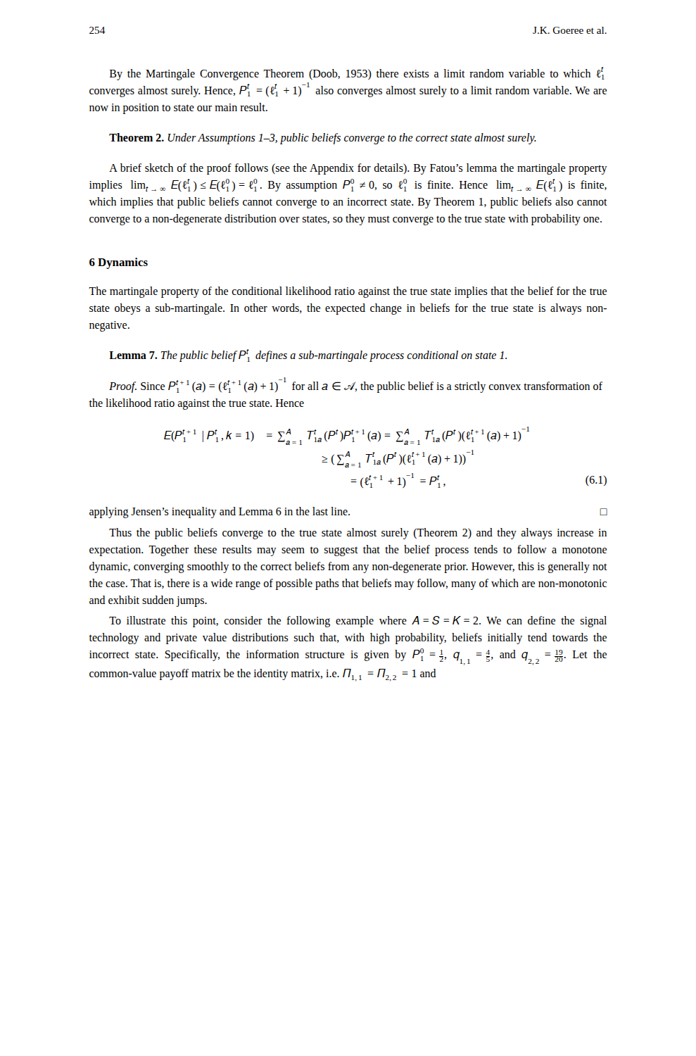254 J.K. Goeree et al.
By the Martingale Convergence Theorem (Doob, 1953) there exists a limit random variable to which ℓ1t converges almost surely. Hence, P1t=(ℓ1t+1)−1 also converges almost surely to a limit random variable. We are now in position to state our main result.
Theorem 2. Under Assumptions 1–3, public beliefs converge to the correct state almost surely.
A brief sketch of the proof follows (see the Appendix for details). By Fatou’s lemma the martingale property implies limt→∞E(ℓ1t)≤E(ℓ10)=ℓ10. By assumption P10≠0, so ℓ10 is finite. Hence limt→∞E(ℓ1t) is finite, which implies that public beliefs cannot converge to an incorrect state. By Theorem 1, public beliefs also cannot converge to a non-degenerate distribution over states, so they must converge to the true state with probability one.
6 Dynamics
The martingale property of the conditional likelihood ratio against the true state implies that the belief for the true state obeys a sub-martingale. In other words, the expected change in beliefs for the true state is always non-negative.
Lemma 7. The public belief P1t defines a sub-martingale process conditional on state 1.
Proof. Since P1t+1(a)=(ℓ1t+1(a)+1)−1 for all a∈𝒜, the public belief is a strictly convex transformation of the likelihood ratio against the true state. Hence
E(P1t+1|P1t,k=1) = ∑a=1A T1at(Pt) P1t+1(a) = ∑a=1A T1at(Pt) (ℓ1t+1(a)+1)−1 ≥ ( ∑a=1A T1at(Pt) (ℓ1t+1(a)+1) ) −1 = (ℓ1t+1+1)−1 = P1t, (6.1)
applying Jensen’s inequality and Lemma 6 in the last line. □
Thus the public beliefs converge to the true state almost surely (Theorem 2) and they always increase in expectation. Together these results may seem to suggest that the belief process tends to follow a monotone dynamic, converging smoothly to the correct beliefs from any non-degenerate prior. However, this is generally not the case. That is, there is a wide range of possible paths that beliefs may follow, many of which are non-monotonic and exhibit sudden jumps.
To illustrate this point, consider the following example where A=S=K=2. We can define the signal technology and private value distributions such that, with high probability, beliefs initially tend towards the incorrect state. Specifically, the information structure is given by P10=12, q1,1=45, and q2,2=1920. Let the common-value payoff matrix be the identity matrix, i.e. Π1,1=Π2,2=1 and